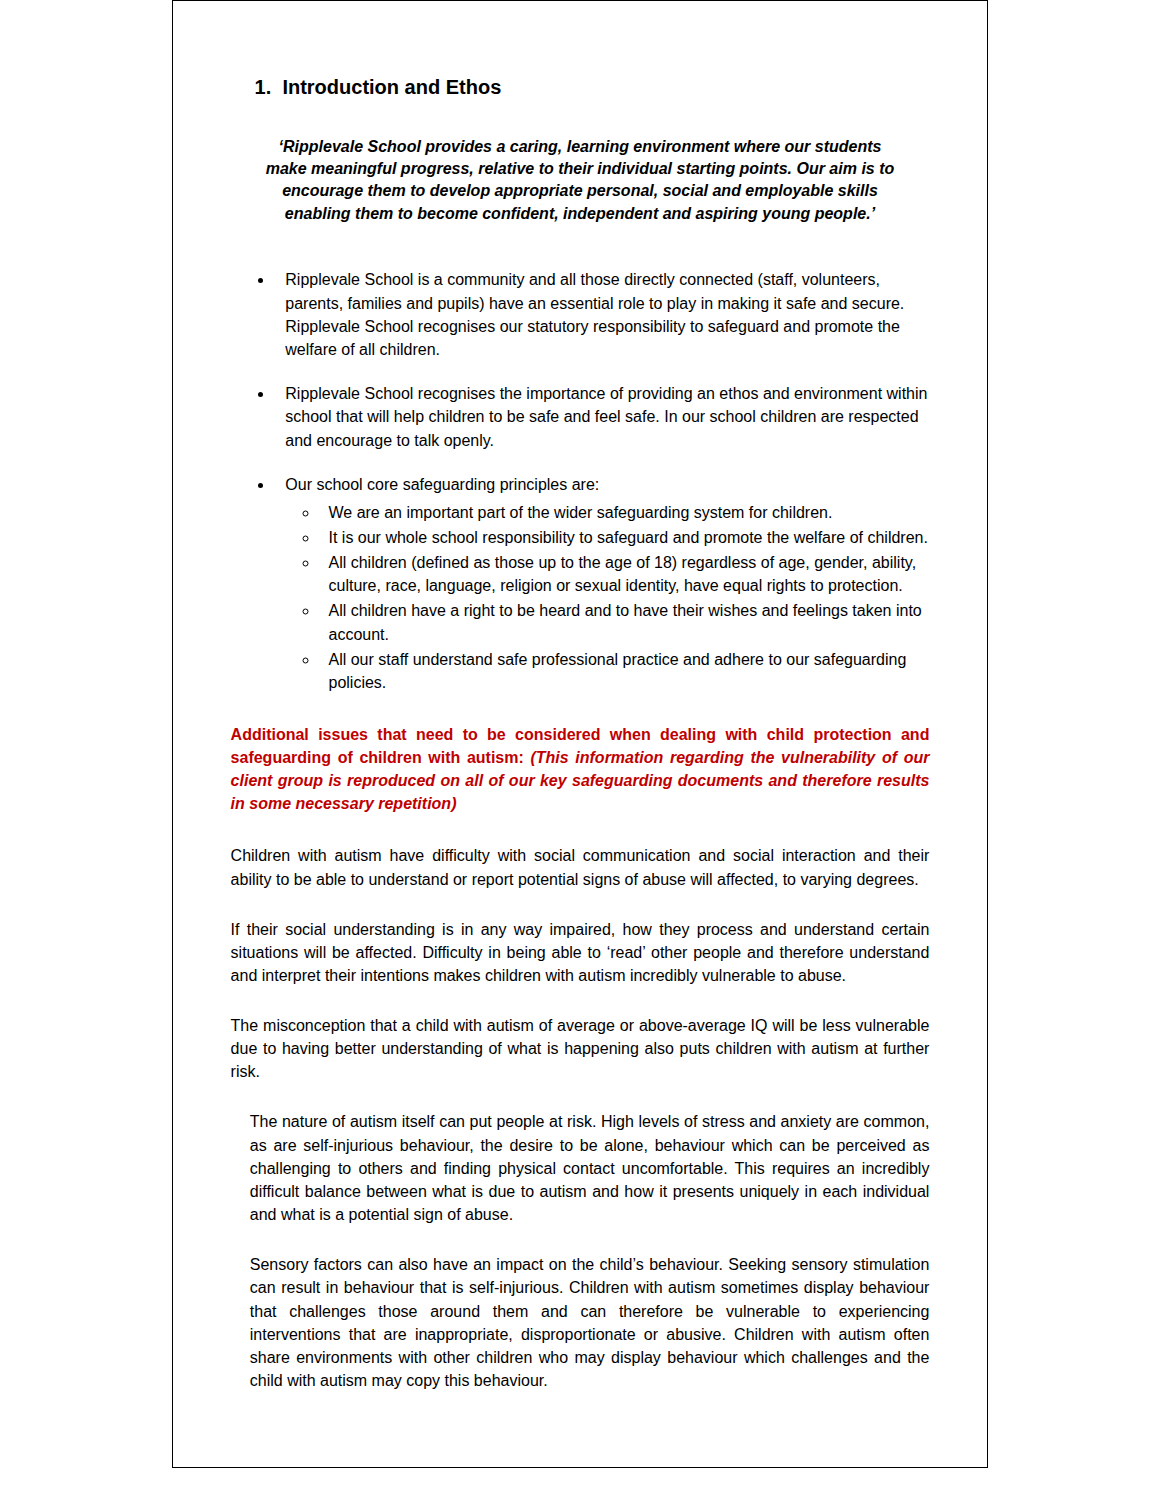1. Introduction and Ethos
‘Ripplevale School provides a caring, learning environment where our students make meaningful progress, relative to their individual starting points. Our aim is to encourage them to develop appropriate personal, social and employable skills enabling them to become confident, independent and aspiring young people.’
Ripplevale School is a community and all those directly connected (staff, volunteers, parents, families and pupils) have an essential role to play in making it safe and secure. Ripplevale School recognises our statutory responsibility to safeguard and promote the welfare of all children.
Ripplevale School recognises the importance of providing an ethos and environment within school that will help children to be safe and feel safe. In our school children are respected and encourage to talk openly.
Our school core safeguarding principles are:
We are an important part of the wider safeguarding system for children.
It is our whole school responsibility to safeguard and promote the welfare of children.
All children (defined as those up to the age of 18) regardless of age, gender, ability, culture, race, language, religion or sexual identity, have equal rights to protection.
All children have a right to be heard and to have their wishes and feelings taken into account.
All our staff understand safe professional practice and adhere to our safeguarding policies.
Additional issues that need to be considered when dealing with child protection and safeguarding of children with autism: (This information regarding the vulnerability of our client group is reproduced on all of our key safeguarding documents and therefore results in some necessary repetition)
Children with autism have difficulty with social communication and social interaction and their ability to be able to understand or report potential signs of abuse will affected, to varying degrees.
If their social understanding is in any way impaired, how they process and understand certain situations will be affected. Difficulty in being able to ‘read’ other people and therefore understand and interpret their intentions makes children with autism incredibly vulnerable to abuse.
The misconception that a child with autism of average or above-average IQ will be less vulnerable due to having better understanding of what is happening also puts children with autism at further risk.
The nature of autism itself can put people at risk. High levels of stress and anxiety are common, as are self-injurious behaviour, the desire to be alone, behaviour which can be perceived as challenging to others and finding physical contact uncomfortable. This requires an incredibly difficult balance between what is due to autism and how it presents uniquely in each individual and what is a potential sign of abuse.
Sensory factors can also have an impact on the child’s behaviour. Seeking sensory stimulation can result in behaviour that is self-injurious. Children with autism sometimes display behaviour that challenges those around them and can therefore be vulnerable to experiencing interventions that are inappropriate, disproportionate or abusive. Children with autism often share environments with other children who may display behaviour which challenges and the child with autism may copy this behaviour.